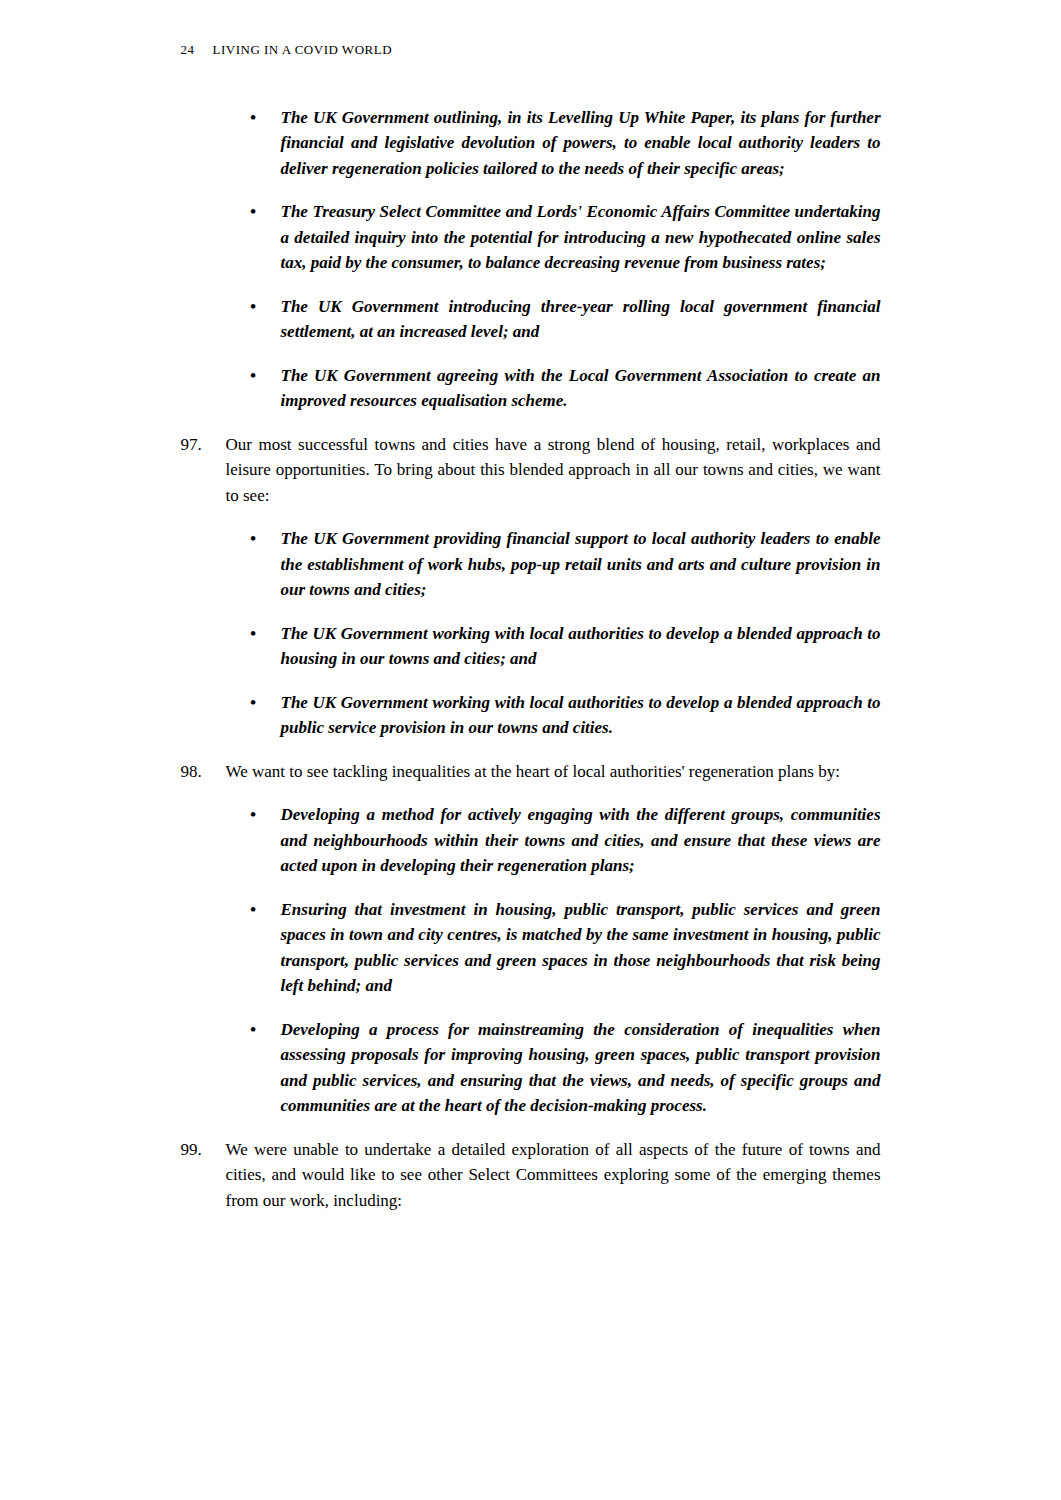24 LIVING IN A COVID WORLD
• The UK Government outlining, in its Levelling Up White Paper, its plans for further financial and legislative devolution of powers, to enable local authority leaders to deliver regeneration policies tailored to the needs of their specific areas;
• The Treasury Select Committee and Lords' Economic Affairs Committee undertaking a detailed inquiry into the potential for introducing a new hypothecated online sales tax, paid by the consumer, to balance decreasing revenue from business rates;
• The UK Government introducing three-year rolling local government financial settlement, at an increased level; and
• The UK Government agreeing with the Local Government Association to create an improved resources equalisation scheme.
97.
Our most successful towns and cities have a strong blend of housing, retail, workplaces and leisure opportunities. To bring about this blended approach in all our towns and cities, we want to see:
• The UK Government providing financial support to local authority leaders to enable the establishment of work hubs, pop-up retail units and arts and culture provision in our towns and cities;
• The UK Government working with local authorities to develop a blended approach to housing in our towns and cities; and
• The UK Government working with local authorities to develop a blended approach to public service provision in our towns and cities.
98.
We want to see tackling inequalities at the heart of local authorities' regeneration plans by:
• Developing a method for actively engaging with the different groups, communities and neighbourhoods within their towns and cities, and ensure that these views are acted upon in developing their regeneration plans;
• Ensuring that investment in housing, public transport, public services and green spaces in town and city centres, is matched by the same investment in housing, public transport, public services and green spaces in those neighbourhoods that risk being left behind; and
• Developing a process for mainstreaming the consideration of inequalities when assessing proposals for improving housing, green spaces, public transport provision and public services, and ensuring that the views, and needs, of specific groups and communities are at the heart of the decision-making process.
99.
We were unable to undertake a detailed exploration of all aspects of the future of towns and cities, and would like to see other Select Committees exploring some of the emerging themes from our work, including: